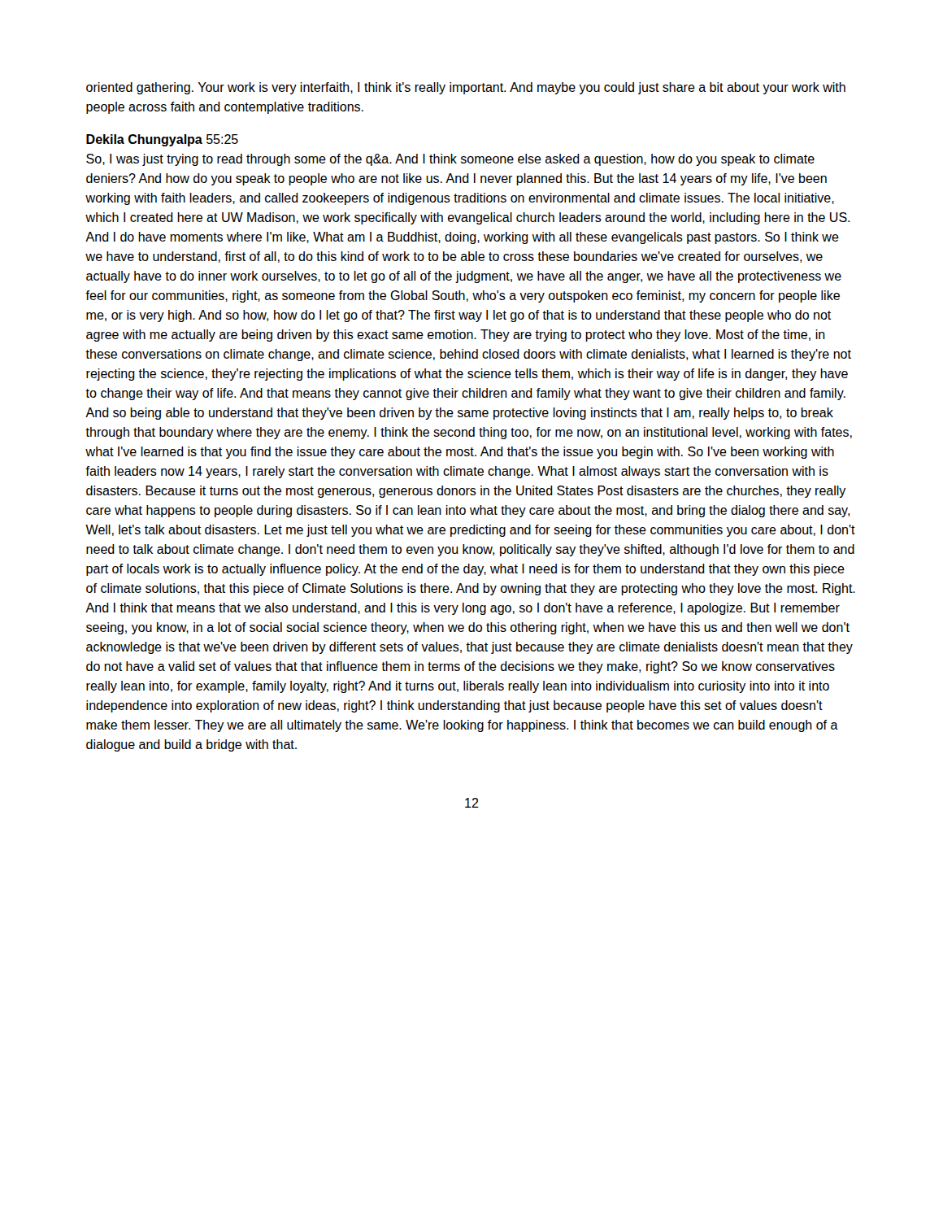oriented gathering. Your work is very interfaith, I think it's really important. And maybe you could just share a bit about your work with people across faith and contemplative traditions.
Dekila Chungyalpa 55:25
So, I was just trying to read through some of the q&a. And I think someone else asked a question, how do you speak to climate deniers? And how do you speak to people who are not like us. And I never planned this. But the last 14 years of my life, I've been working with faith leaders, and called zookeepers of indigenous traditions on environmental and climate issues. The local initiative, which I created here at UW Madison, we work specifically with evangelical church leaders around the world, including here in the US. And I do have moments where I'm like, What am I a Buddhist, doing, working with all these evangelicals past pastors. So I think we we have to understand, first of all, to do this kind of work to to be able to cross these boundaries we've created for ourselves, we actually have to do inner work ourselves, to to let go of all of the judgment, we have all the anger, we have all the protectiveness we feel for our communities, right, as someone from the Global South, who's a very outspoken eco feminist, my concern for people like me, or is very high. And so how, how do I let go of that? The first way I let go of that is to understand that these people who do not agree with me actually are being driven by this exact same emotion. They are trying to protect who they love. Most of the time, in these conversations on climate change, and climate science, behind closed doors with climate denialists, what I learned is they're not rejecting the science, they're rejecting the implications of what the science tells them, which is their way of life is in danger, they have to change their way of life. And that means they cannot give their children and family what they want to give their children and family. And so being able to understand that they've been driven by the same protective loving instincts that I am, really helps to, to break through that boundary where they are the enemy. I think the second thing too, for me now, on an institutional level, working with fates, what I've learned is that you find the issue they care about the most. And that's the issue you begin with. So I've been working with faith leaders now 14 years, I rarely start the conversation with climate change. What I almost always start the conversation with is disasters. Because it turns out the most generous, generous donors in the United States Post disasters are the churches, they really care what happens to people during disasters. So if I can lean into what they care about the most, and bring the dialog there and say, Well, let's talk about disasters. Let me just tell you what we are predicting and for seeing for these communities you care about, I don't need to talk about climate change. I don't need them to even you know, politically say they've shifted, although I'd love for them to and part of locals work is to actually influence policy. At the end of the day, what I need is for them to understand that they own this piece of climate solutions, that this piece of Climate Solutions is there. And by owning that they are protecting who they love the most. Right. And I think that means that we also understand, and I this is very long ago, so I don't have a reference, I apologize. But I remember seeing, you know, in a lot of social social science theory, when we do this othering right, when we have this us and then well we don't acknowledge is that we've been driven by different sets of values, that just because they are climate denialists doesn't mean that they do not have a valid set of values that that influence them in terms of the decisions we they make, right? So we know conservatives really lean into, for example, family loyalty, right? And it turns out, liberals really lean into individualism into curiosity into into it into independence into exploration of new ideas, right? I think understanding that just because people have this set of values doesn't make them lesser. They we are all ultimately the same. We're looking for happiness. I think that becomes we can build enough of a dialogue and build a bridge with that.
12